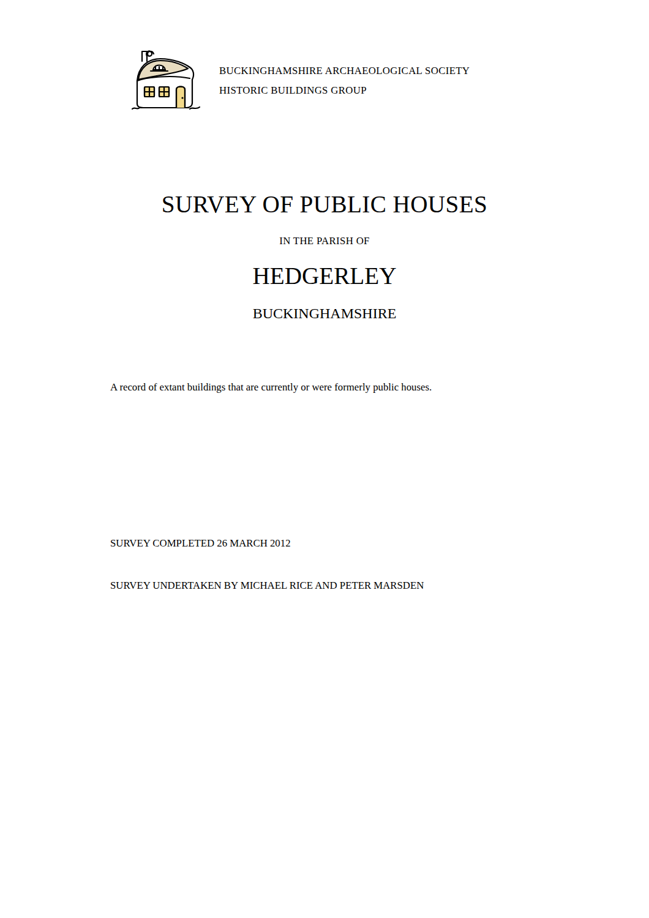BUCKINGHAMSHIRE ARCHAEOLOGICAL SOCIETY
HISTORIC BUILDINGS GROUP
SURVEY OF PUBLIC HOUSES
IN THE PARISH OF
HEDGERLEY
BUCKINGHAMSHIRE
A record of extant buildings that are currently or were formerly public houses.
SURVEY COMPLETED 26 MARCH 2012
SURVEY UNDERTAKEN BY MICHAEL RICE AND PETER MARSDEN